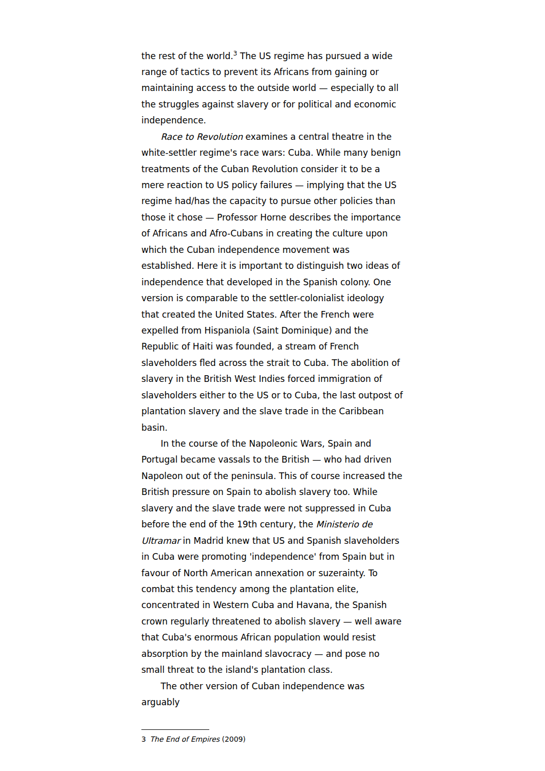the rest of the world.3 The US regime has pursued a wide range of tactics to prevent its Africans from gaining or maintaining access to the outside world — especially to all the struggles against slavery or for political and economic independence.
Race to Revolution examines a central theatre in the white-settler regime's race wars: Cuba. While many benign treatments of the Cuban Revolution consider it to be a mere reaction to US policy failures — implying that the US regime had/has the capacity to pursue other policies than those it chose — Professor Horne describes the importance of Africans and Afro-Cubans in creating the culture upon which the Cuban independence movement was established. Here it is important to distinguish two ideas of independence that developed in the Spanish colony. One version is comparable to the settler-colonialist ideology that created the United States. After the French were expelled from Hispaniola (Saint Dominique) and the Republic of Haiti was founded, a stream of French slaveholders fled across the strait to Cuba. The abolition of slavery in the British West Indies forced immigration of slaveholders either to the US or to Cuba, the last outpost of plantation slavery and the slave trade in the Caribbean basin.
In the course of the Napoleonic Wars, Spain and Portugal became vassals to the British — who had driven Napoleon out of the peninsula. This of course increased the British pressure on Spain to abolish slavery too. While slavery and the slave trade were not suppressed in Cuba before the end of the 19th century, the Ministerio de Ultramar in Madrid knew that US and Spanish slaveholders in Cuba were promoting 'independence' from Spain but in favour of North American annexation or suzerainty. To combat this tendency among the plantation elite, concentrated in Western Cuba and Havana, the Spanish crown regularly threatened to abolish slavery — well aware that Cuba's enormous African population would resist absorption by the mainland slavocracy — and pose no small threat to the island's plantation class.
The other version of Cuban independence was arguably
3 The End of Empires (2009)